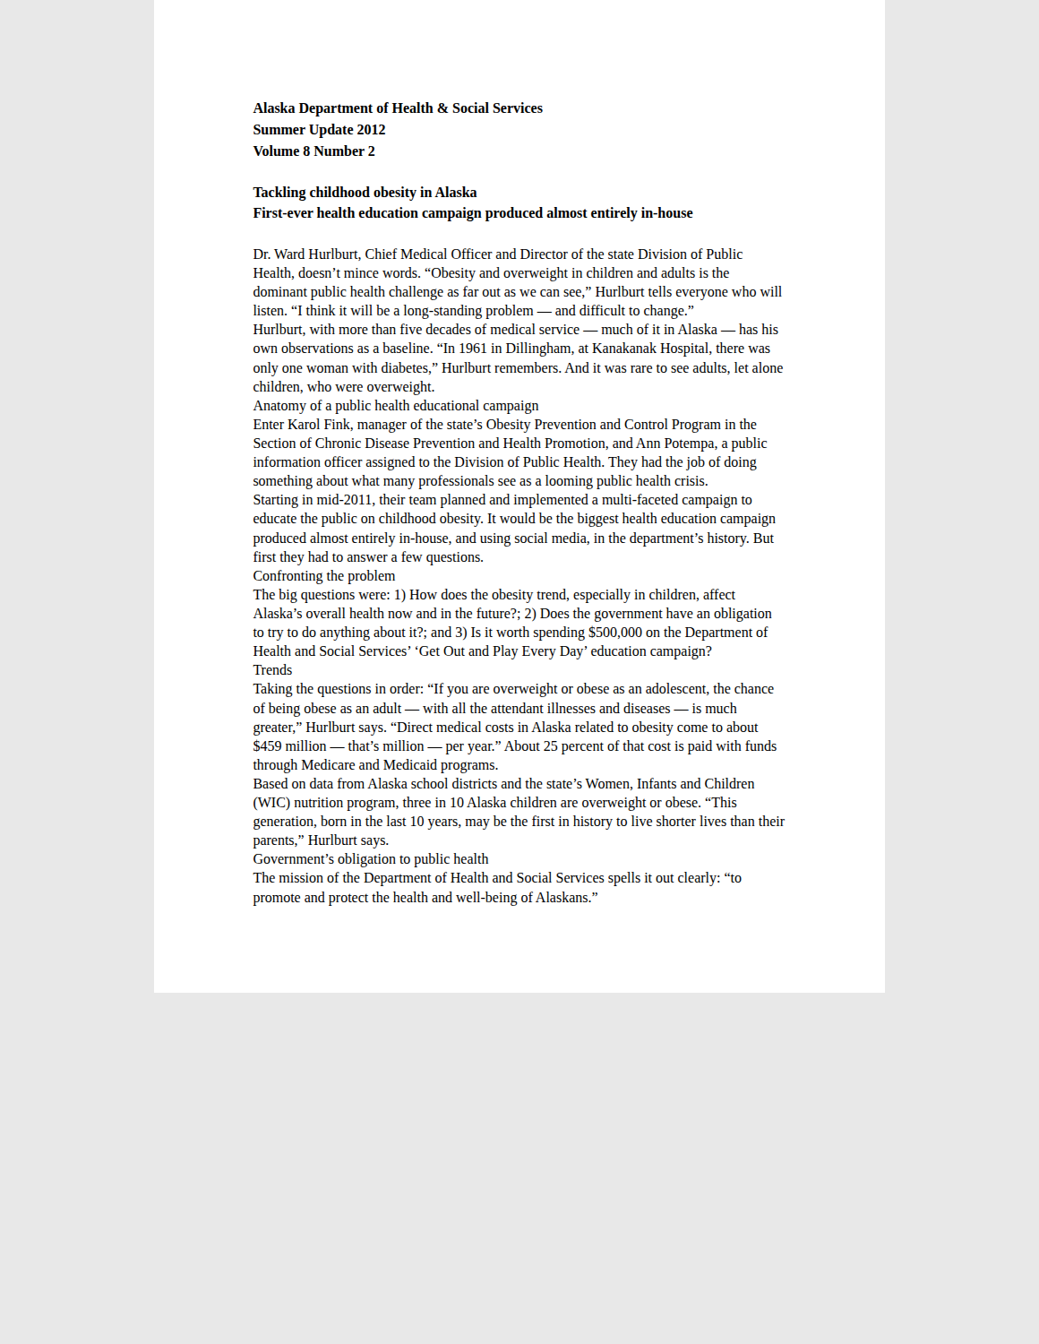Alaska Department of Health & Social Services
Summer Update 2012
Volume 8 Number 2
Tackling childhood obesity in Alaska
First-ever health education campaign produced almost entirely in-house
Dr. Ward Hurlburt, Chief Medical Officer and Director of the state Division of Public Health, doesn’t mince words. “Obesity and overweight in children and adults is the dominant public health challenge as far out as we can see,” Hurlburt tells everyone who will listen. “I think it will be a long-standing problem — and difficult to change.”
Hurlburt, with more than five decades of medical service — much of it in Alaska — has his own observations as a baseline. “In 1961 in Dillingham, at Kanakanak Hospital, there was only one woman with diabetes,” Hurlburt remembers. And it was rare to see adults, let alone children, who were overweight.
Anatomy of a public health educational campaign
Enter Karol Fink, manager of the state’s Obesity Prevention and Control Program in the Section of Chronic Disease Prevention and Health Promotion, and Ann Potempa, a public information officer assigned to the Division of Public Health. They had the job of doing something about what many professionals see as a looming public health crisis.
Starting in mid-2011, their team planned and implemented a multi-faceted campaign to educate the public on childhood obesity. It would be the biggest health education campaign produced almost entirely in-house, and using social media, in the department’s history. But first they had to answer a few questions.
Confronting the problem
The big questions were: 1) How does the obesity trend, especially in children, affect Alaska’s overall health now and in the future?; 2) Does the government have an obligation to try to do anything about it?; and 3) Is it worth spending $500,000 on the Department of Health and Social Services’ ‘Get Out and Play Every Day’ education campaign?
Trends
Taking the questions in order: “If you are overweight or obese as an adolescent, the chance of being obese as an adult — with all the attendant illnesses and diseases — is much greater,” Hurlburt says. “Direct medical costs in Alaska related to obesity come to about $459 million — that’s million — per year.” About 25 percent of that cost is paid with funds through Medicare and Medicaid programs.
Based on data from Alaska school districts and the state’s Women, Infants and Children (WIC) nutrition program, three in 10 Alaska children are overweight or obese. “This generation, born in the last 10 years, may be the first in history to live shorter lives than their parents,” Hurlburt says.
Government’s obligation to public health
The mission of the Department of Health and Social Services spells it out clearly: “to promote and protect the health and well-being of Alaskans.”